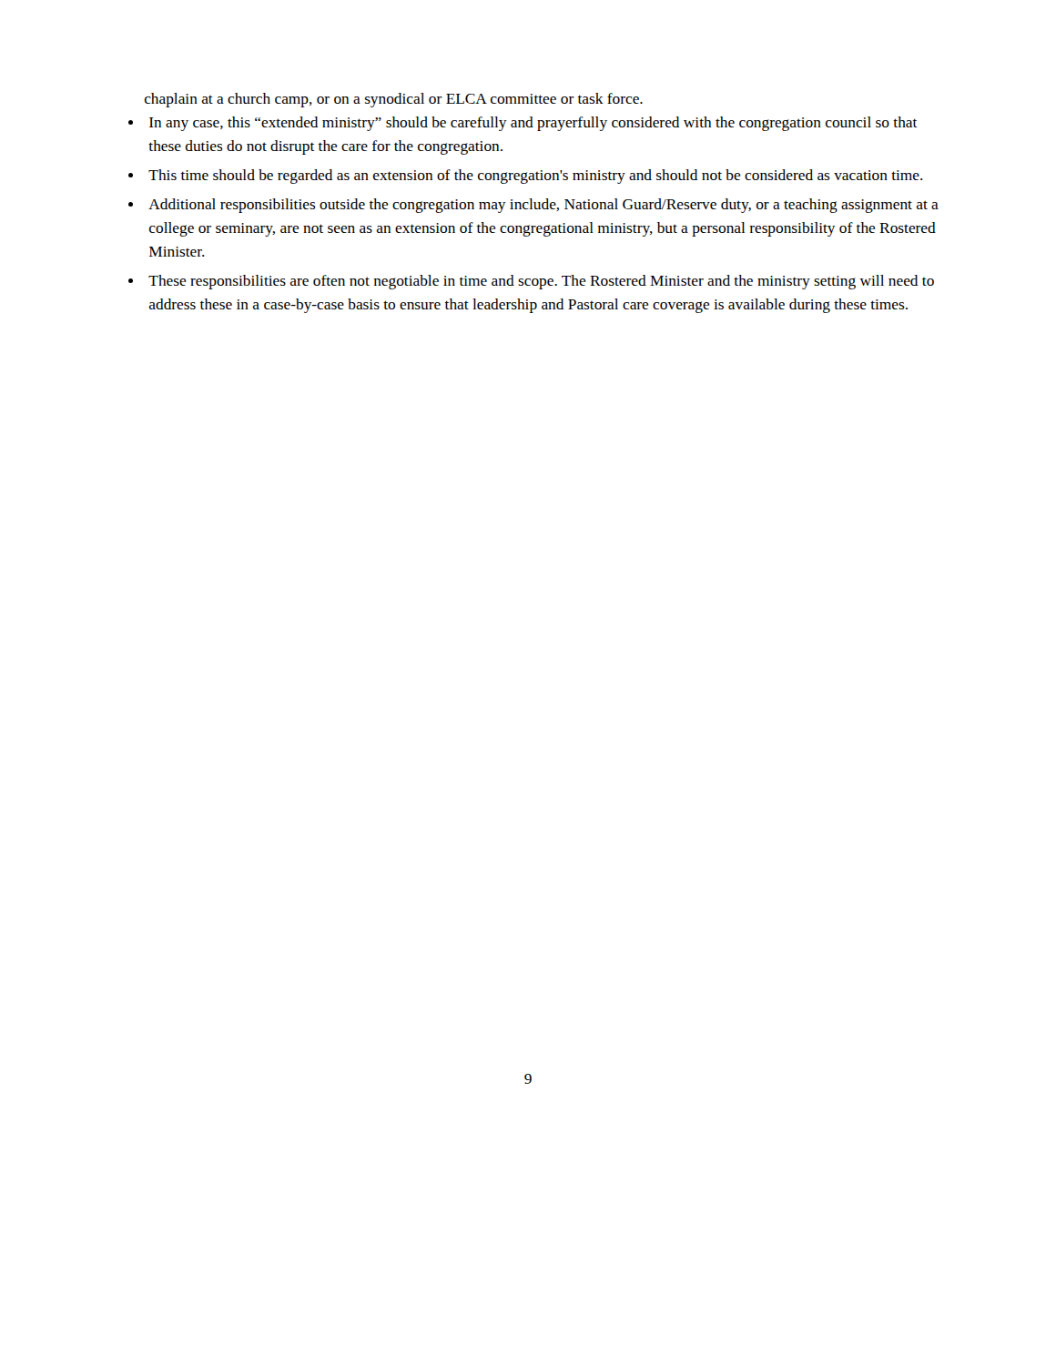chaplain at a church camp, or on a synodical or ELCA committee or task force.
In any case, this “extended ministry” should be carefully and prayerfully considered with the congregation council so that these duties do not disrupt the care for the congregation.
This time should be regarded as an extension of the congregation's ministry and should not be considered as vacation time.
Additional responsibilities outside the congregation may include, National Guard/Reserve duty, or a teaching assignment at a college or seminary, are not seen as an extension of the congregational ministry, but a personal responsibility of the Rostered Minister.
These responsibilities are often not negotiable in time and scope. The Rostered Minister and the ministry setting will need to address these in a case-by-case basis to ensure that leadership and Pastoral care coverage is available during these times.
9